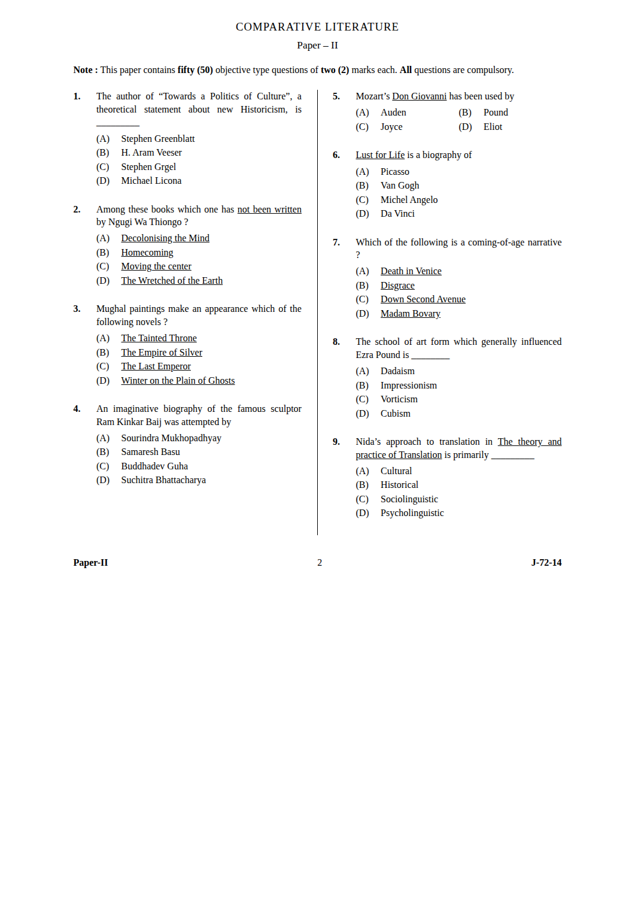COMPARATIVE LITERATURE
Paper – II
Note : This paper contains fifty (50) objective type questions of two (2) marks each. All questions are compulsory.
1.
The author of “Towards a Politics of Culture”, a theoretical statement about new Historicism, is _________
(A) Stephen Greenblatt
(B) H. Aram Veeser
(C) Stephen Grgel
(D) Michael Licona
2.
Among these books which one has not been written by Ngugi Wa Thiongo ?
(A) Decolonising the Mind
(B) Homecoming
(C) Moving the center
(D) The Wretched of the Earth
3.
Mughal paintings make an appearance which of the following novels ?
(A) The Tainted Throne
(B) The Empire of Silver
(C) The Last Emperor
(D) Winter on the Plain of Ghosts
4.
An imaginative biography of the famous sculptor Ram Kinkar Baij was attempted by
(A) Sourindra Mukhopadhyay
(B) Samaresh Basu
(C) Buddhadev Guha
(D) Suchitra Bhattacharya
5.
Mozart’s Don Giovanni has been used by
(A) Auden
(B) Pound
(C) Joyce
(D) Eliot
6.
Lust for Life is a biography of
(A) Picasso
(B) Van Gogh
(C) Michel Angelo
(D) Da Vinci
7.
Which of the following is a coming-of-age narrative ?
(A) Death in Venice
(B) Disgrace
(C) Down Second Avenue
(D) Madam Bovary
8.
The school of art form which generally influenced Ezra Pound is ________
(A) Dadaism
(B) Impressionism
(C) Vorticism
(D) Cubism
9.
Nida’s approach to translation in The theory and practice of Translation is primarily _________
(A) Cultural
(B) Historical
(C) Sociolinguistic
(D) Psycholinguistic
Paper-II 2 J-72-14